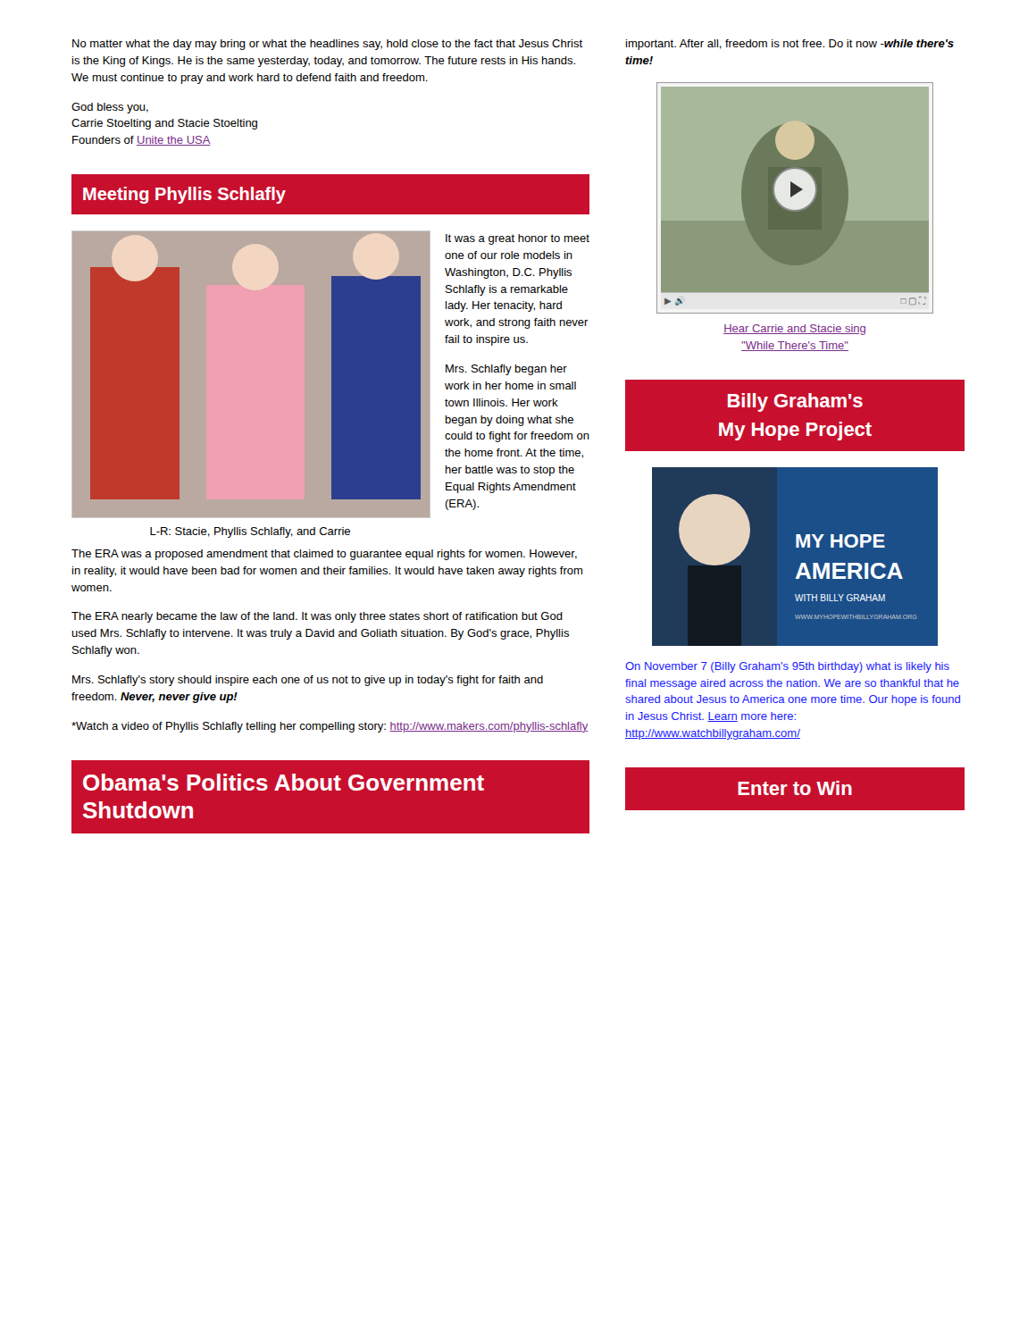No matter what the day may bring or what the headlines say, hold close to the fact that Jesus Christ is the King of Kings. He is the same yesterday, today, and tomorrow. The future rests in His hands. We must continue to pray and work hard to defend faith and freedom.
God bless you,
Carrie Stoelting and Stacie Stoelting
Founders of Unite the USA
Meeting Phyllis Schlafly
L-R: Stacie, Phyllis Schlafly, and Carrie
It was a great honor to meet one of our role models in Washington, D.C. Phyllis Schlafly is a remarkable lady. Her tenacity, hard work, and strong faith never fail to inspire us.
Mrs. Schlafly began her work in her home in small town Illinois. Her work began by doing what she could to fight for freedom on the home front. At the time, her battle was to stop the Equal Rights Amendment (ERA).
The ERA was a proposed amendment that claimed to guarantee equal rights for women. However, in reality, it would have been bad for women and their families. It would have taken away rights from women.
The ERA nearly became the law of the land. It was only three states short of ratification but God used Mrs. Schlafly to intervene. It was truly a David and Goliath situation. By God's grace, Phyllis Schlafly won.
Mrs. Schlafly's story should inspire each one of us not to give up in today's fight for faith and freedom. Never, never give up!
*Watch a video of Phyllis Schlafly telling her compelling story: http://www.makers.com/phyllis-schlafly
Obama's Politics About Government Shutdown
important. After all, freedom is not free. Do it now -while there's time!
▶ 🔊 □ ▢ ⛶
Hear Carrie and Stacie sing
"While There's Time"
Billy Graham's
My Hope Project
On November 7 (Billy Graham's 95th birthday) what is likely his final message aired across the nation. We are so thankful that he shared about Jesus to America one more time. Our hope is found in Jesus Christ. Learn more here: http://www.watchbillygraham.com/
Enter to Win